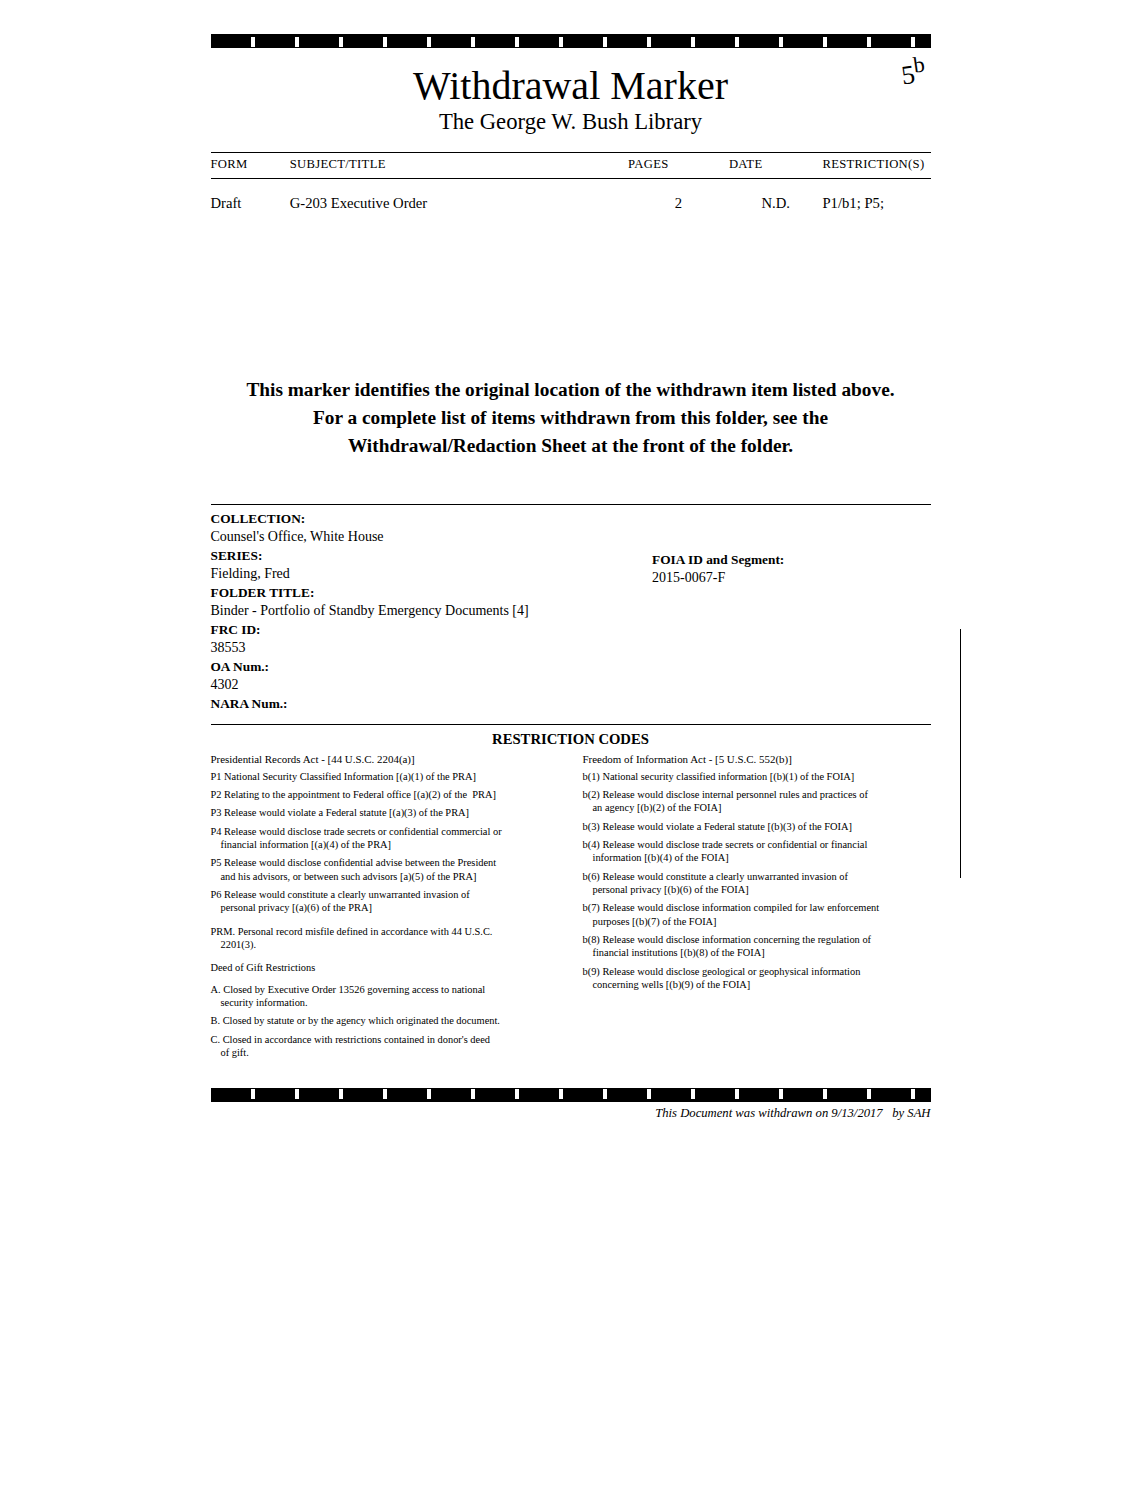5b
Withdrawal Marker
The George W. Bush Library
| FORM | SUBJECT/TITLE | PAGES | DATE | RESTRICTION(S) |
| --- | --- | --- | --- | --- |
| Draft | G-203 Executive Order | 2 | N.D. | P1/b1; P5; |
This marker identifies the original location of the withdrawn item listed above.
For a complete list of items withdrawn from this folder, see the
Withdrawal/Redaction Sheet at the front of the folder.
FOIA ID and Segment:
2015-0067-F
COLLECTION:
Counsel's Office, White House
SERIES:
Fielding, Fred
FOLDER TITLE:
Binder - Portfolio of Standby Emergency Documents [4]
FRC ID:
38553
OA Num.:
4302
NARA Num.:
RESTRICTION CODES
Presidential Records Act - [44 U.S.C. 2204(a)]
P1 National Security Classified Information [(a)(1) of the PRA]
P2 Relating to the appointment to Federal office [(a)(2) of the PRA]
P3 Release would violate a Federal statute [(a)(3) of the PRA]
P4 Release would disclose trade secrets or confidential commercial or
financial information [(a)(4) of the PRA]
P5 Release would disclose confidential advise between the President
and his advisors, or between such advisors [a)(5) of the PRA]
P6 Release would constitute a clearly unwarranted invasion of
personal privacy [(a)(6) of the PRA]
PRM. Personal record misfile defined in accordance with 44 U.S.C.
2201(3).
Deed of Gift Restrictions
A. Closed by Executive Order 13526 governing access to national
security information.
B. Closed by statute or by the agency which originated the document.
C. Closed in accordance with restrictions contained in donor's deed
of gift.
Freedom of Information Act - [5 U.S.C. 552(b)]
b(1) National security classified information [(b)(1) of the FOIA]
b(2) Release would disclose internal personnel rules and practices of
an agency [(b)(2) of the FOIA]
b(3) Release would violate a Federal statute [(b)(3) of the FOIA]
b(4) Release would disclose trade secrets or confidential or financial
information [(b)(4) of the FOIA]
b(6) Release would constitute a clearly unwarranted invasion of
personal privacy [(b)(6) of the FOIA]
b(7) Release would disclose information compiled for law enforcement
purposes [(b)(7) of the FOIA]
b(8) Release would disclose information concerning the regulation of
financial institutions [(b)(8) of the FOIA]
b(9) Release would disclose geological or geophysical information
concerning wells [(b)(9) of the FOIA]
This Document was withdrawn on 9/13/2017 by SAH